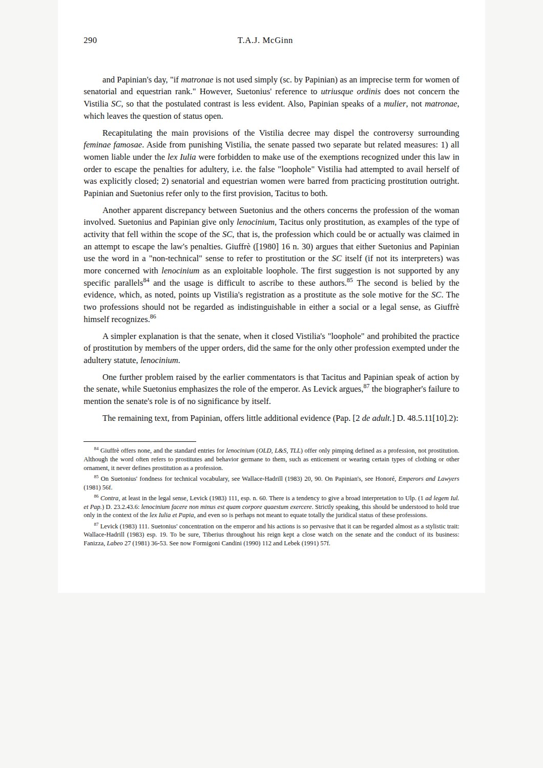290 T.A.J. McGinn
and Papinian's day, "if matronae is not used simply (sc. by Papinian) as an imprecise term for women of senatorial and equestrian rank." However, Suetonius' reference to utriusque ordinis does not concern the Vistilia SC, so that the postulated contrast is less evident. Also, Papinian speaks of a mulier, not matronae, which leaves the question of status open.
Recapitulating the main provisions of the Vistilia decree may dispel the controversy surrounding feminae famosae. Aside from punishing Vistilia, the senate passed two separate but related measures: 1) all women liable under the lex Iulia were forbidden to make use of the exemptions recognized under this law in order to escape the penalties for adultery, i.e. the false "loophole" Vistilia had attempted to avail herself of was explicitly closed; 2) senatorial and equestrian women were barred from practicing prostitution outright. Papinian and Suetonius refer only to the first provision, Tacitus to both.
Another apparent discrepancy between Suetonius and the others concerns the profession of the woman involved. Suetonius and Papinian give only lenocinium, Tacitus only prostitution, as examples of the type of activity that fell within the scope of the SC, that is, the profession which could be or actually was claimed in an attempt to escape the law's penalties. Giuffrè ([1980] 16 n. 30) argues that either Suetonius and Papinian use the word in a "non-technical" sense to refer to prostitution or the SC itself (if not its interpreters) was more concerned with lenocinium as an exploitable loophole. The first suggestion is not supported by any specific parallels84 and the usage is difficult to ascribe to these authors.85 The second is belied by the evidence, which, as noted, points up Vistilia's registration as a prostitute as the sole motive for the SC. The two professions should not be regarded as indistinguishable in either a social or a legal sense, as Giuffrè himself recognizes.86
A simpler explanation is that the senate, when it closed Vistilia's "loophole" and prohibited the practice of prostitution by members of the upper orders, did the same for the only other profession exempted under the adultery statute, lenocinium.
One further problem raised by the earlier commentators is that Tacitus and Papinian speak of action by the senate, while Suetonius emphasizes the role of the emperor. As Levick argues,87 the biographer's failure to mention the senate's role is of no significance by itself.
The remaining text, from Papinian, offers little additional evidence (Pap. [2 de adult.] D. 48.5.11[10].2):
84 Giuffrè offers none, and the standard entries for lenocinium (OLD, L&S, TLL) offer only pimping defined as a profession, not prostitution. Although the word often refers to prostitutes and behavior germane to them, such as enticement or wearing certain types of clothing or other ornament, it never defines prostitution as a profession.
85 On Suetonius' fondness for technical vocabulary, see Wallace-Hadrill (1983) 20, 90. On Papinian's, see Honoré, Emperors and Lawyers (1981) 56f.
86 Contra, at least in the legal sense, Levick (1983) 111, esp. n. 60. There is a tendency to give a broad interpretation to Ulp. (1 ad legem Iul. et Pap.) D. 23.2.43.6: lenocinium facere non minus est quam corpore quaestum exercere. Strictly speaking, this should be understood to hold true only in the context of the lex Iulia et Papia, and even so is perhaps not meant to equate totally the juridical status of these professions.
87 Levick (1983) 111. Suetonius' concentration on the emperor and his actions is so pervasive that it can be regarded almost as a stylistic trait: Wallace-Hadrill (1983) esp. 19. To be sure, Tiberius throughout his reign kept a close watch on the senate and the conduct of its business: Fanizza, Labeo 27 (1981) 36-53. See now Formigoni Candini (1990) 112 and Lebek (1991) 57f.